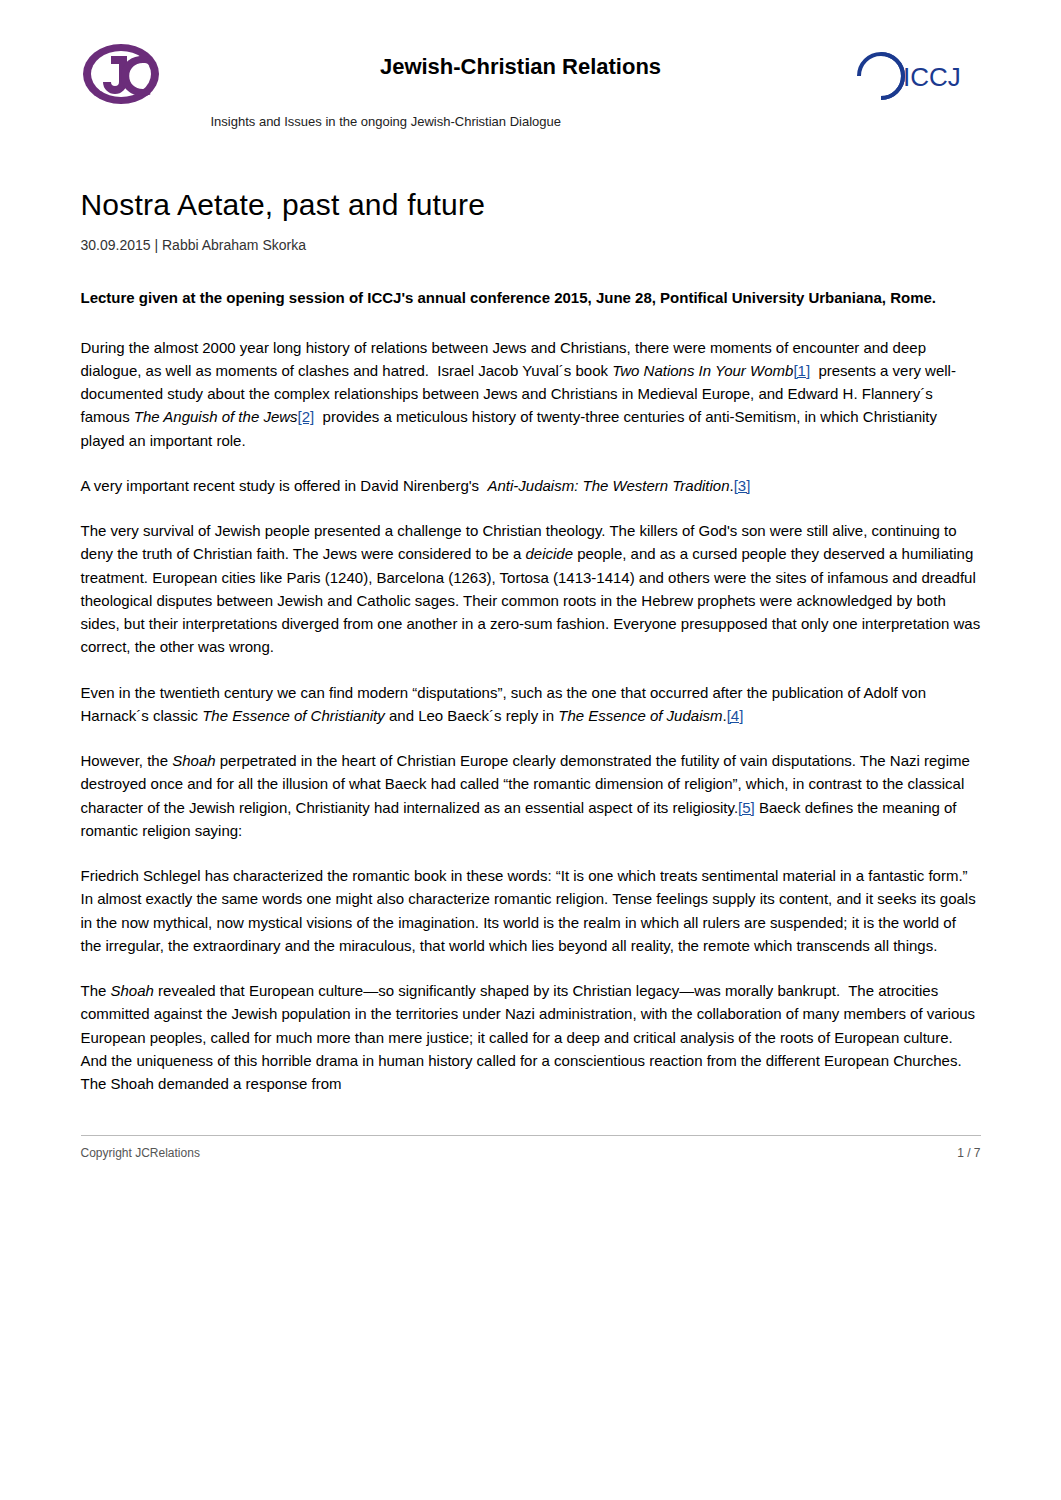Jewish-Christian Relations
Insights and Issues in the ongoing Jewish-Christian Dialogue
ICCJ
Nostra Aetate, past and future
30.09.2015 | Rabbi Abraham Skorka
Lecture given at the opening session of ICCJ's annual conference 2015, June 28, Pontifical University Urbaniana, Rome.
During the almost 2000 year long history of relations between Jews and Christians, there were moments of encounter and deep dialogue, as well as moments of clashes and hatred. Israel Jacob Yuval´s book Two Nations In Your Womb[1] presents a very well-documented study about the complex relationships between Jews and Christians in Medieval Europe, and Edward H. Flannery´s famous The Anguish of the Jews[2] provides a meticulous history of twenty-three centuries of anti-Semitism, in which Christianity played an important role.
A very important recent study is offered in David Nirenberg's Anti-Judaism: The Western Tradition.[3]
The very survival of Jewish people presented a challenge to Christian theology. The killers of God's son were still alive, continuing to deny the truth of Christian faith. The Jews were considered to be a deicide people, and as a cursed people they deserved a humiliating treatment. European cities like Paris (1240), Barcelona (1263), Tortosa (1413-1414) and others were the sites of infamous and dreadful theological disputes between Jewish and Catholic sages. Their common roots in the Hebrew prophets were acknowledged by both sides, but their interpretations diverged from one another in a zero-sum fashion. Everyone presupposed that only one interpretation was correct, the other was wrong.
Even in the twentieth century we can find modern “disputations”, such as the one that occurred after the publication of Adolf von Harnack´s classic The Essence of Christianity and Leo Baeck´s reply in The Essence of Judaism.[4]
However, the Shoah perpetrated in the heart of Christian Europe clearly demonstrated the futility of vain disputations. The Nazi regime destroyed once and for all the illusion of what Baeck had called “the romantic dimension of religion”, which, in contrast to the classical character of the Jewish religion, Christianity had internalized as an essential aspect of its religiosity.[5] Baeck defines the meaning of romantic religion saying:
Friedrich Schlegel has characterized the romantic book in these words: “It is one which treats sentimental material in a fantastic form.” In almost exactly the same words one might also characterize romantic religion. Tense feelings supply its content, and it seeks its goals in the now mythical, now mystical visions of the imagination. Its world is the realm in which all rulers are suspended; it is the world of the irregular, the extraordinary and the miraculous, that world which lies beyond all reality, the remote which transcends all things.
The Shoah revealed that European culture—so significantly shaped by its Christian legacy—was morally bankrupt. The atrocities committed against the Jewish population in the territories under Nazi administration, with the collaboration of many members of various European peoples, called for much more than mere justice; it called for a deep and critical analysis of the roots of European culture. And the uniqueness of this horrible drama in human history called for a conscientious reaction from the different European Churches. The Shoah demanded a response from
Copyright JCRelations 1 / 7